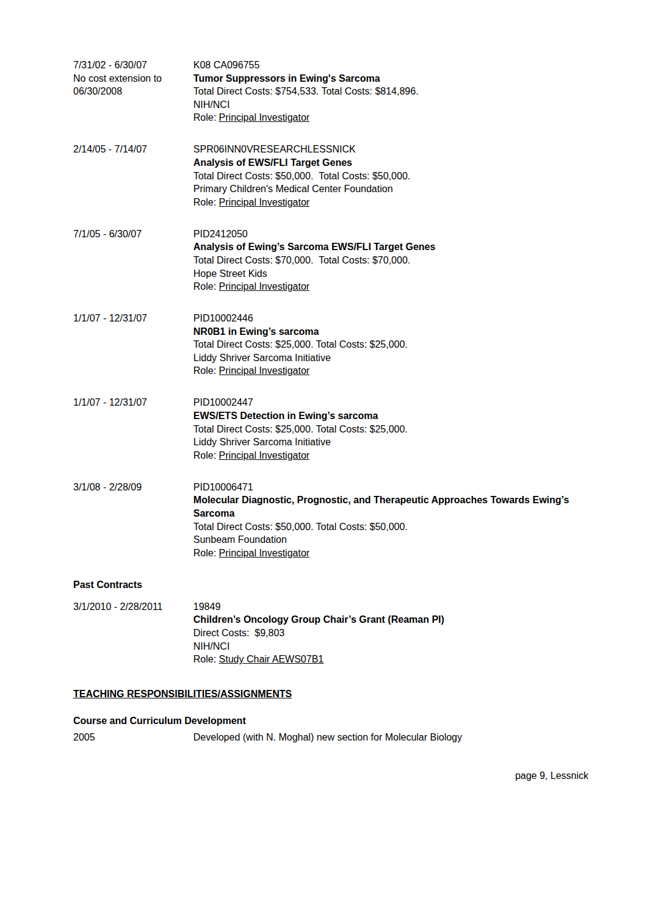7/31/02 - 6/30/07
No cost extension to
06/30/2008
K08 CA096755
Tumor Suppressors in Ewing's Sarcoma
Total Direct Costs: $754,533. Total Costs: $814,896.
NIH/NCI
Role: Principal Investigator
2/14/05 - 7/14/07
SPR06INN0VRESEARCHLESSNICK
Analysis of EWS/FLI Target Genes
Total Direct Costs: $50,000. Total Costs: $50,000.
Primary Children's Medical Center Foundation
Role: Principal Investigator
7/1/05 - 6/30/07
PID2412050
Analysis of Ewing’s Sarcoma EWS/FLI Target Genes
Total Direct Costs: $70,000. Total Costs: $70,000.
Hope Street Kids
Role: Principal Investigator
1/1/07 - 12/31/07
PID10002446
NR0B1 in Ewing’s sarcoma
Total Direct Costs: $25,000. Total Costs: $25,000.
Liddy Shriver Sarcoma Initiative
Role: Principal Investigator
1/1/07 - 12/31/07
PID10002447
EWS/ETS Detection in Ewing’s sarcoma
Total Direct Costs: $25,000. Total Costs: $25,000.
Liddy Shriver Sarcoma Initiative
Role: Principal Investigator
3/1/08 - 2/28/09
PID10006471
Molecular Diagnostic, Prognostic, and Therapeutic Approaches Towards Ewing’s Sarcoma
Total Direct Costs: $50,000. Total Costs: $50,000.
Sunbeam Foundation
Role: Principal Investigator
Past Contracts
3/1/2010 - 2/28/2011
19849
Children’s Oncology Group Chair’s Grant (Reaman PI)
Direct Costs: $9,803
NIH/NCI
Role: Study Chair AEWS07B1
TEACHING RESPONSIBILITIES/ASSIGNMENTS
Course and Curriculum Development
2005
Developed (with N. Moghal) new section for Molecular Biology
page 9, Lessnick